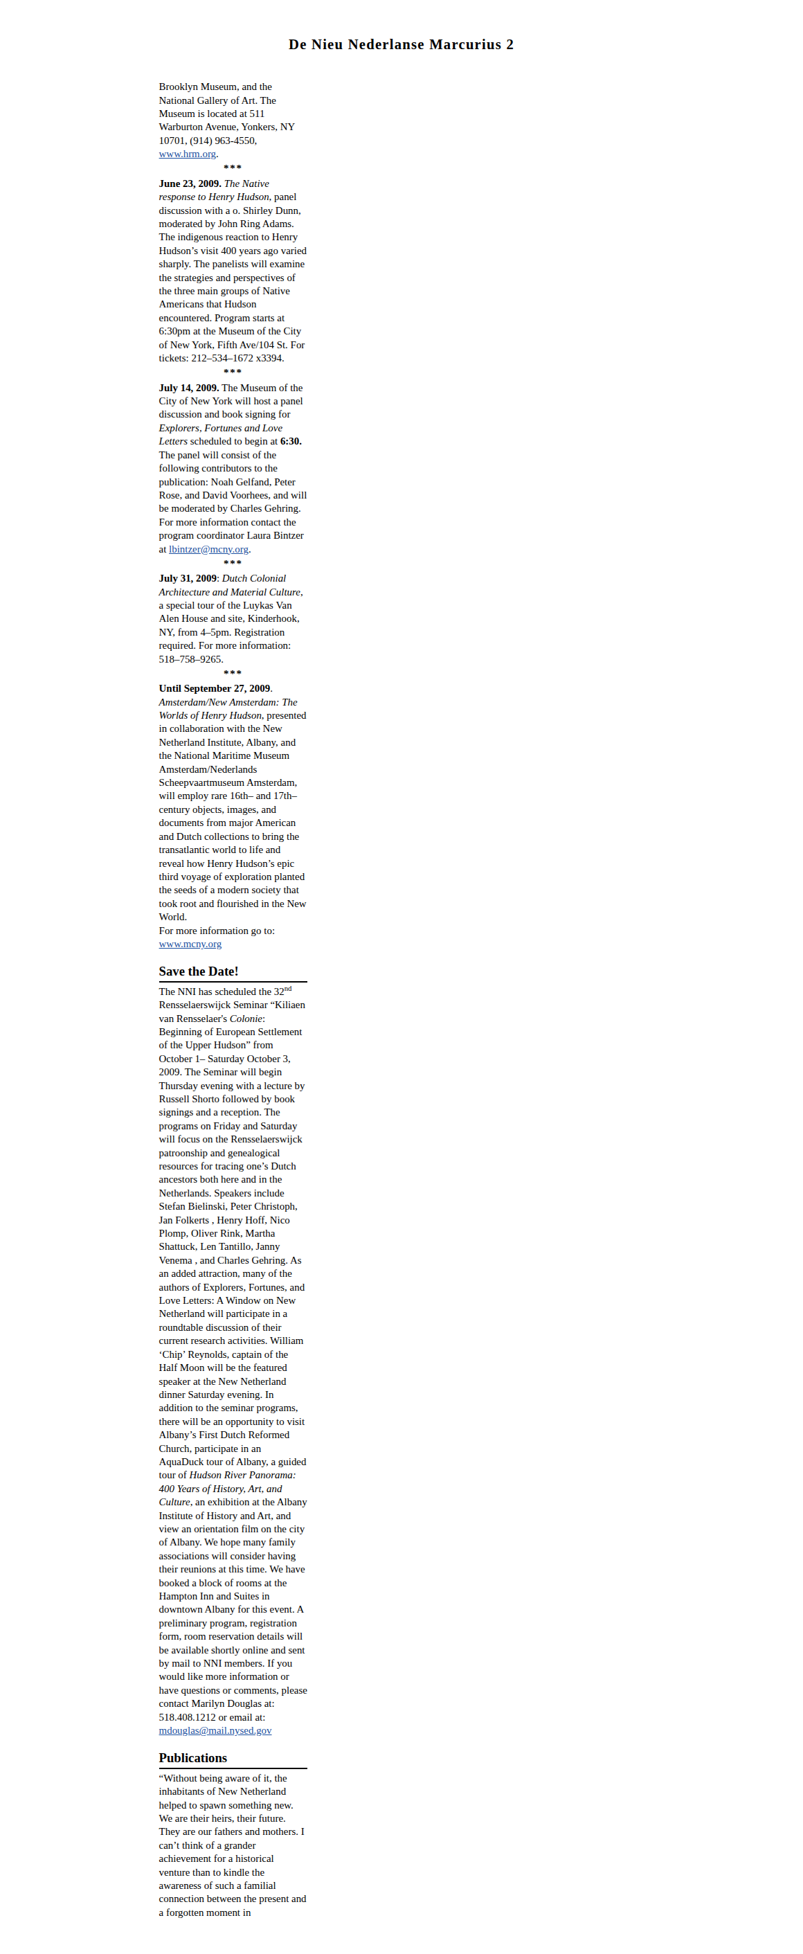De Nieu Nederlanse Marcurius 2
Brooklyn Museum, and the National Gallery of Art. The Museum is located at 511 Warburton Avenue, Yonkers, NY 10701, (914) 963-4550, www.hrm.org.
***
June 23, 2009. The Native response to Henry Hudson, panel discussion with a o. Shirley Dunn, moderated by John Ring Adams. The indigenous reaction to Henry Hudson’s visit 400 years ago varied sharply. The panelists will examine the strategies and perspectives of the three main groups of Native Americans that Hudson encountered. Program starts at 6:30pm at the Museum of the City of New York, Fifth Ave/104 St. For tickets: 212–534–1672 x3394.
***
July 14, 2009. The Museum of the City of New York will host a panel discussion and book signing for Explorers, Fortunes and Love Letters scheduled to begin at 6:30. The panel will consist of the following contributors to the publication: Noah Gelfand, Peter Rose, and David Voorhees, and will be moderated by Charles Gehring. For more information contact the program coordinator Laura Bintzer at lbintzer@mcny.org.
***
July 31, 2009: Dutch Colonial Architecture and Material Culture, a special tour of the Luykas Van Alen House and site, Kinderhook, NY, from 4–5pm. Registration required. For more information: 518–758–9265.
***
Until September 27, 2009. Amsterdam/New Amsterdam: The Worlds of Henry Hudson, presented in collaboration with the New Netherland Institute, Albany, and the National Maritime Museum Amsterdam/Nederlands Scheepvaartmuseum Amsterdam, will employ rare 16th– and 17th–century objects, images, and documents from major American and Dutch collections to bring the transatlantic world to life and reveal how Henry Hudson’s epic third voyage of exploration planted the seeds of a modern society that took root and flourished in the New World.
For more information go to: www.mcny.org
Save the Date!
The NNI has scheduled the 32nd Rensselaerswijck Seminar “Kiliaen van Rensselaer's Colonie: Beginning of European Settlement of the Upper Hudson” from October 1– Saturday October 3, 2009. The Seminar will begin Thursday evening with a lecture by Russell Shorto followed by book signings and a reception. The programs on Friday and Saturday will focus on the Rensselaerswijck patroonship and genealogical resources for tracing one’s Dutch ancestors both here and in the Netherlands. Speakers include Stefan Bielinski, Peter Christoph, Jan Folkerts , Henry Hoff, Nico Plomp, Oliver Rink, Martha Shattuck, Len Tantillo, Janny Venema , and Charles Gehring. As an added attraction, many of the authors of Explorers, Fortunes, and Love Letters: A Window on New Netherland will participate in a roundtable discussion of their current research activities. William ‘Chip’ Reynolds, captain of the Half Moon will be the featured speaker at the New Netherland dinner Saturday evening. In addition to the seminar programs, there will be an opportunity to visit Albany’s First Dutch Reformed Church, participate in an AquaDuck tour of Albany, a guided tour of Hudson River Panorama: 400 Years of History, Art, and Culture, an exhibition at the Albany Institute of History and Art, and view an orientation film on the city of Albany. We hope many family associations will consider having their reunions at this time. We have booked a block of rooms at the Hampton Inn and Suites in downtown Albany for this event. A preliminary program, registration form, room reservation details will be available shortly online and sent by mail to NNI members. If you would like more information or have questions or comments, please contact Marilyn Douglas at: 518.408.1212 or email at: mdouglas@mail.nysed.gov
Publications
“Without being aware of it, the inhabitants of New Netherland helped to spawn something new. We are their heirs, their future. They are our fathers and mothers. I can’t think of a grander achievement for a historical venture than to kindle the awareness of such a familial connection between the present and a forgotten moment in